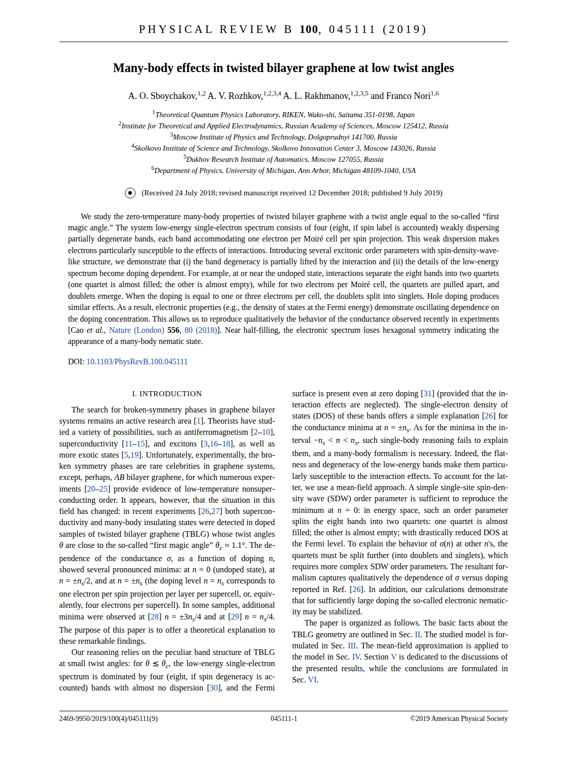PHYSICAL REVIEW B 100, 045111 (2019)
Many-body effects in twisted bilayer graphene at low twist angles
A. O. Sboychakov,1,2 A. V. Rozhkov,1,2,3,4 A. L. Rakhmanov,1,2,3,5 and Franco Nori1,6
1Theoretical Quantum Physics Laboratory, RIKEN, Wako-shi, Saitama 351-0198, Japan
2Institute for Theoretical and Applied Electrodynamics, Russian Academy of Sciences, Moscow 125412, Russia
3Moscow Institute of Physics and Technology, Dolgoprudnyi 141700, Russia
4Skolkovo Institute of Science and Technology, Skolkovo Innovation Center 3, Moscow 143026, Russia
5Dukhov Research Institute of Automatics, Moscow 127055, Russia
6Department of Physics, University of Michigan, Ann Arbor, Michigan 48109-1040, USA
(Received 24 July 2018; revised manuscript received 12 December 2018; published 9 July 2019)
We study the zero-temperature many-body properties of twisted bilayer graphene with a twist angle equal to the so-called “first magic angle.” The system low-energy single-electron spectrum consists of four (eight, if spin label is accounted) weakly dispersing partially degenerate bands, each band accommodating one electron per Moiré cell per spin projection. This weak dispersion makes electrons particularly susceptible to the effects of interactions. Introducing several excitonic order parameters with spin-density-wave-like structure, we demonstrate that (i) the band degeneracy is partially lifted by the interaction and (ii) the details of the low-energy spectrum become doping dependent. For example, at or near the undoped state, interactions separate the eight bands into two quartets (one quartet is almost filled; the other is almost empty), while for two electrons per Moiré cell, the quartets are pulled apart, and doublets emerge. When the doping is equal to one or three electrons per cell, the doublets split into singlets. Hole doping produces similar effects. As a result, electronic properties (e.g., the density of states at the Fermi energy) demonstrate oscillating dependence on the doping concentration. This allows us to reproduce qualitatively the behavior of the conductance observed recently in experiments [Cao et al., Nature (London) 556, 80 (2018)]. Near half-filling, the electronic spectrum loses hexagonal symmetry indicating the appearance of a many-body nematic state.
DOI: 10.1103/PhysRevB.100.045111
I. INTRODUCTION
The search for broken-symmetry phases in graphene bilayer systems remains an active research area [1]. Theorists have studied a variety of possibilities, such as antiferromagnetism [2–10], superconductivity [11–15], and excitons [3,16–18], as well as more exotic states [5,19]. Unfortunately, experimentally, the broken symmetry phases are rare celebrities in graphene systems, except, perhaps, AB bilayer graphene, for which numerous experiments [20–25] provide evidence of low-temperature nonsuperconducting order. It appears, however, that the situation in this field has changed: in recent experiments [26,27] both superconductivity and many-body insulating states were detected in doped samples of twisted bilayer graphene (TBLG) whose twist angles θ are close to the so-called “first magic angle” θc ≈ 1.1°. The dependence of the conductance σ, as a function of doping n, showed several pronounced minima: at n = 0 (undoped state), at n = ±ns/2, and at n = ±ns (the doping level n = ns corresponds to one electron per spin projection per layer per supercell, or, equivalently, four electrons per supercell). In some samples, additional minima were observed at [28] n = ±3ns/4 and at [29] n = ns/4. The purpose of this paper is to offer a theoretical explanation to these remarkable findings.
Our reasoning relies on the peculiar band structure of TBLG at small twist angles: for θ ≲ θc, the low-energy single-electron spectrum is dominated by four (eight, if spin degeneracy is accounted) bands with almost no dispersion [30], and the Fermi surface is present even at zero doping [31] (provided that the interaction effects are neglected). The single-electron density of states (DOS) of these bands offers a simple explanation [26] for the conductance minima at n = ±ns. As for the minima in the interval −ns < n < ns, such single-body reasoning fails to explain them, and a many-body formalism is necessary. Indeed, the flatness and degeneracy of the low-energy bands make them particularly susceptible to the interaction effects. To account for the latter, we use a mean-field approach. A simple single-site spin-density wave (SDW) order parameter is sufficient to reproduce the minimum at n = 0: in energy space, such an order parameter splits the eight bands into two quartets: one quartet is almost filled; the other is almost empty; with drastically reduced DOS at the Fermi level. To explain the behavior of σ(n) at other n's, the quartets must be split further (into doublets and singlets), which requires more complex SDW order parameters. The resultant formalism captures qualitatively the dependence of σ versus doping reported in Ref. [26]. In addition, our calculations demonstrate that for sufficiently large doping the so-called electronic nematicity may be stabilized.
The paper is organized as follows. The basic facts about the TBLG geometry are outlined in Sec. II. The studied model is formulated in Sec. III. The mean-field approximation is applied to the model in Sec. IV. Section V is dedicated to the discussions of the presented results, while the conclusions are formulated in Sec. VI.
2469-9950/2019/100(4)/045111(9) 045111-1 ©2019 American Physical Society